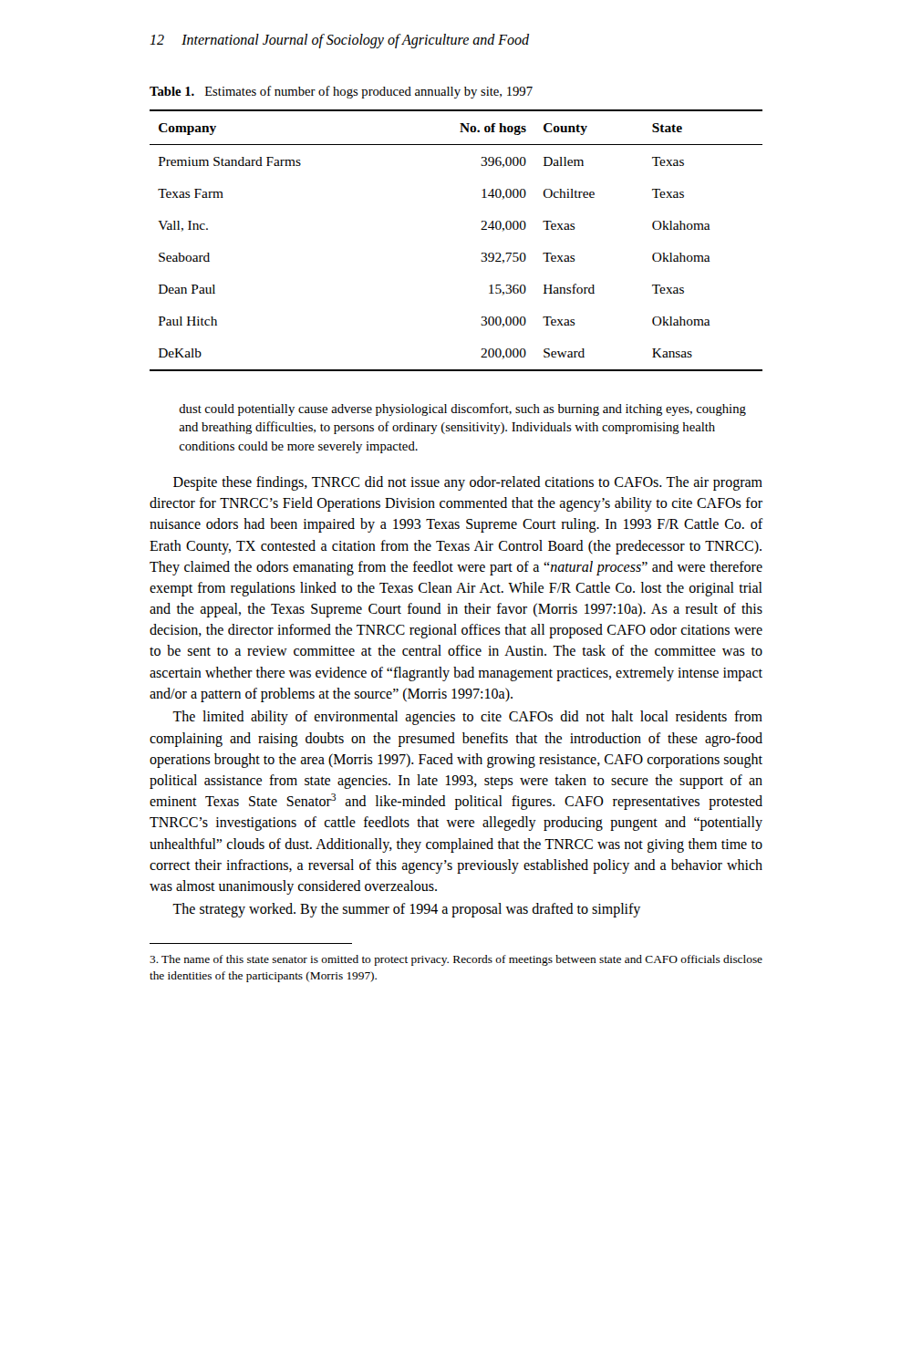12 International Journal of Sociology of Agriculture and Food
Table 1. Estimates of number of hogs produced annually by site, 1997
| Company | No. of hogs | County | State |
| --- | --- | --- | --- |
| Premium Standard Farms | 396,000 | Dallem | Texas |
| Texas Farm | 140,000 | Ochiltree | Texas |
| Vall, Inc. | 240,000 | Texas | Oklahoma |
| Seaboard | 392,750 | Texas | Oklahoma |
| Dean Paul | 15,360 | Hansford | Texas |
| Paul Hitch | 300,000 | Texas | Oklahoma |
| DeKalb | 200,000 | Seward | Kansas |
dust could potentially cause adverse physiological discomfort, such as burning and itching eyes, coughing and breathing difficulties, to persons of ordinary (sensitivity). Individuals with compromising health conditions could be more severely impacted.
Despite these findings, TNRCC did not issue any odor-related citations to CAFOs. The air program director for TNRCC’s Field Operations Division commented that the agency’s ability to cite CAFOs for nuisance odors had been impaired by a 1993 Texas Supreme Court ruling. In 1993 F/R Cattle Co. of Erath County, TX contested a citation from the Texas Air Control Board (the predecessor to TNRCC). They claimed the odors emanating from the feedlot were part of a “natural process” and were therefore exempt from regulations linked to the Texas Clean Air Act. While F/R Cattle Co. lost the original trial and the appeal, the Texas Supreme Court found in their favor (Morris 1997:10a). As a result of this decision, the director informed the TNRCC regional offices that all proposed CAFO odor citations were to be sent to a review committee at the central office in Austin. The task of the committee was to ascertain whether there was evidence of “flagrantly bad management practices, extremely intense impact and/or a pattern of problems at the source” (Morris 1997:10a).
The limited ability of environmental agencies to cite CAFOs did not halt local residents from complaining and raising doubts on the presumed benefits that the introduction of these agro-food operations brought to the area (Morris 1997). Faced with growing resistance, CAFO corporations sought political assistance from state agencies. In late 1993, steps were taken to secure the support of an eminent Texas State Senator3 and like-minded political figures. CAFO representatives protested TNRCC’s investigations of cattle feedlots that were allegedly producing pungent and “potentially unhealthful” clouds of dust. Additionally, they complained that the TNRCC was not giving them time to correct their infractions, a reversal of this agency’s previously established policy and a behavior which was almost unanimously considered overzealous.
The strategy worked. By the summer of 1994 a proposal was drafted to simplify
3. The name of this state senator is omitted to protect privacy. Records of meetings between state and CAFO officials disclose the identities of the participants (Morris 1997).